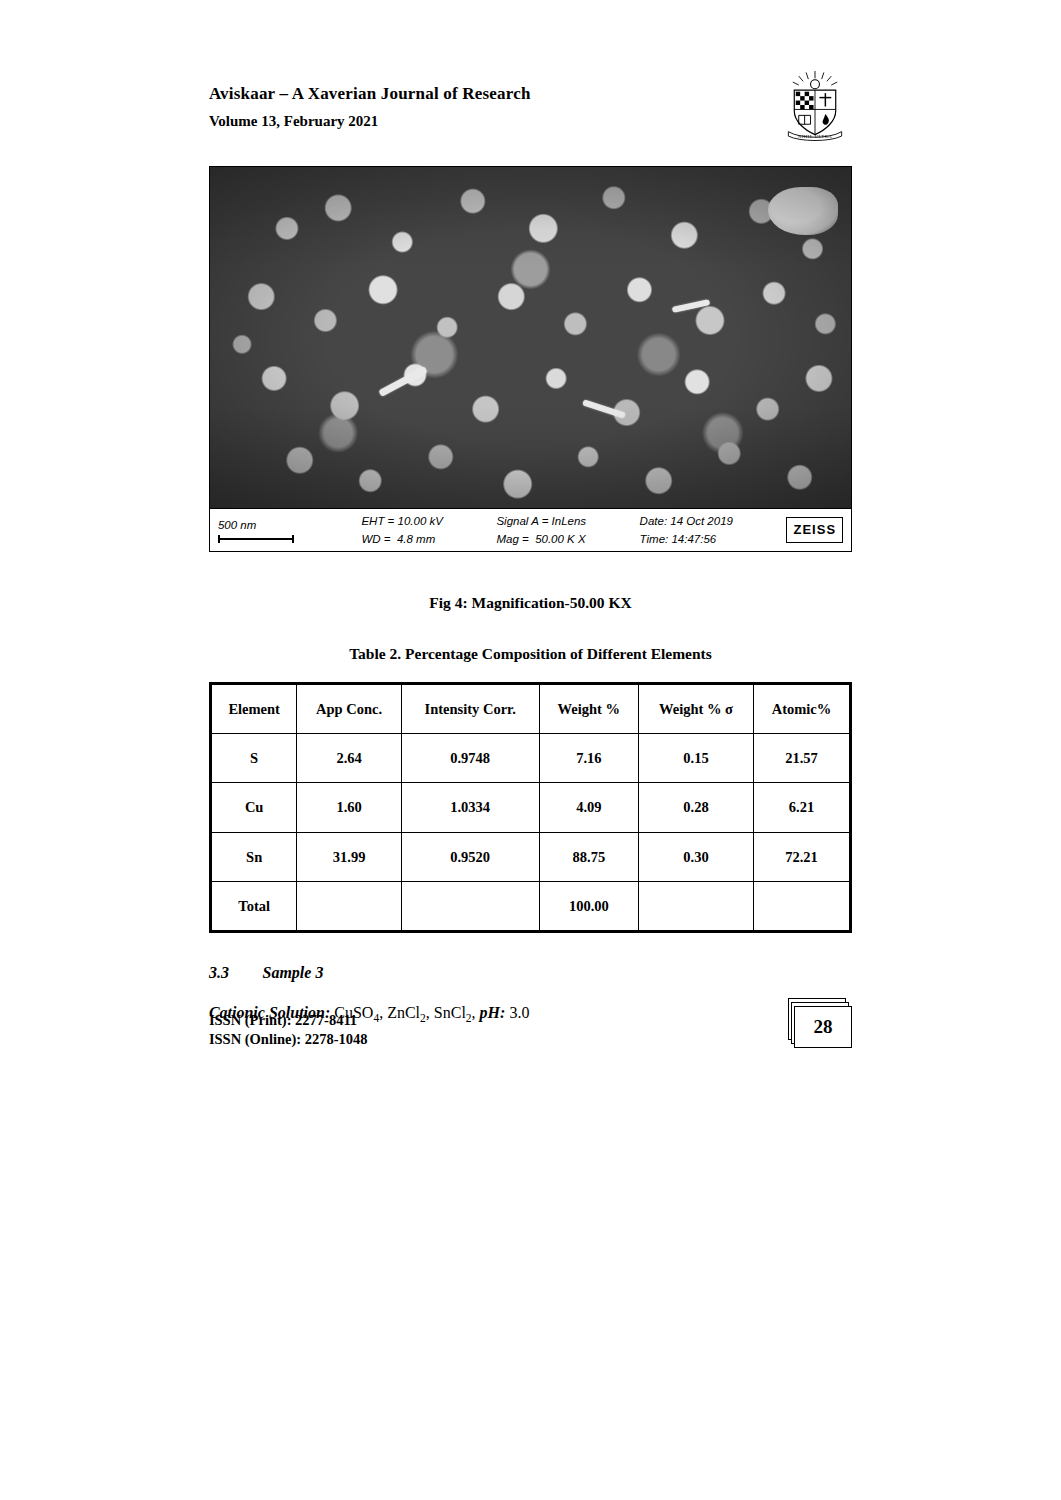NIHIL ULTRA
Aviskaar – A Xaverian Journal of Research
Volume 13, February 2021
500 nm
EHT = 10.00 kV WD = 4.8 mm
Signal A = InLens Mag = 50.00 K X
Date: 14 Oct 2019 Time: 14:47:56
ZEISS
Fig 4: Magnification-50.00 KX
Table 2. Percentage Composition of Different Elements
| Element | App Conc. | Intensity Corr. | Weight % | Weight % σ | Atomic% |
| --- | --- | --- | --- | --- | --- |
| S | 2.64 | 0.9748 | 7.16 | 0.15 | 21.57 |
| Cu | 1.60 | 1.0334 | 4.09 | 0.28 | 6.21 |
| Sn | 31.99 | 0.9520 | 88.75 | 0.30 | 72.21 |
| Total | | | 100.00 | | |
3.3 Sample 3
Cationic Solution: CuSO4, ZnCl2, SnCl2, pH: 3.0
ISSN (Print): 2277-8411
ISSN (Online): 2278-1048
28